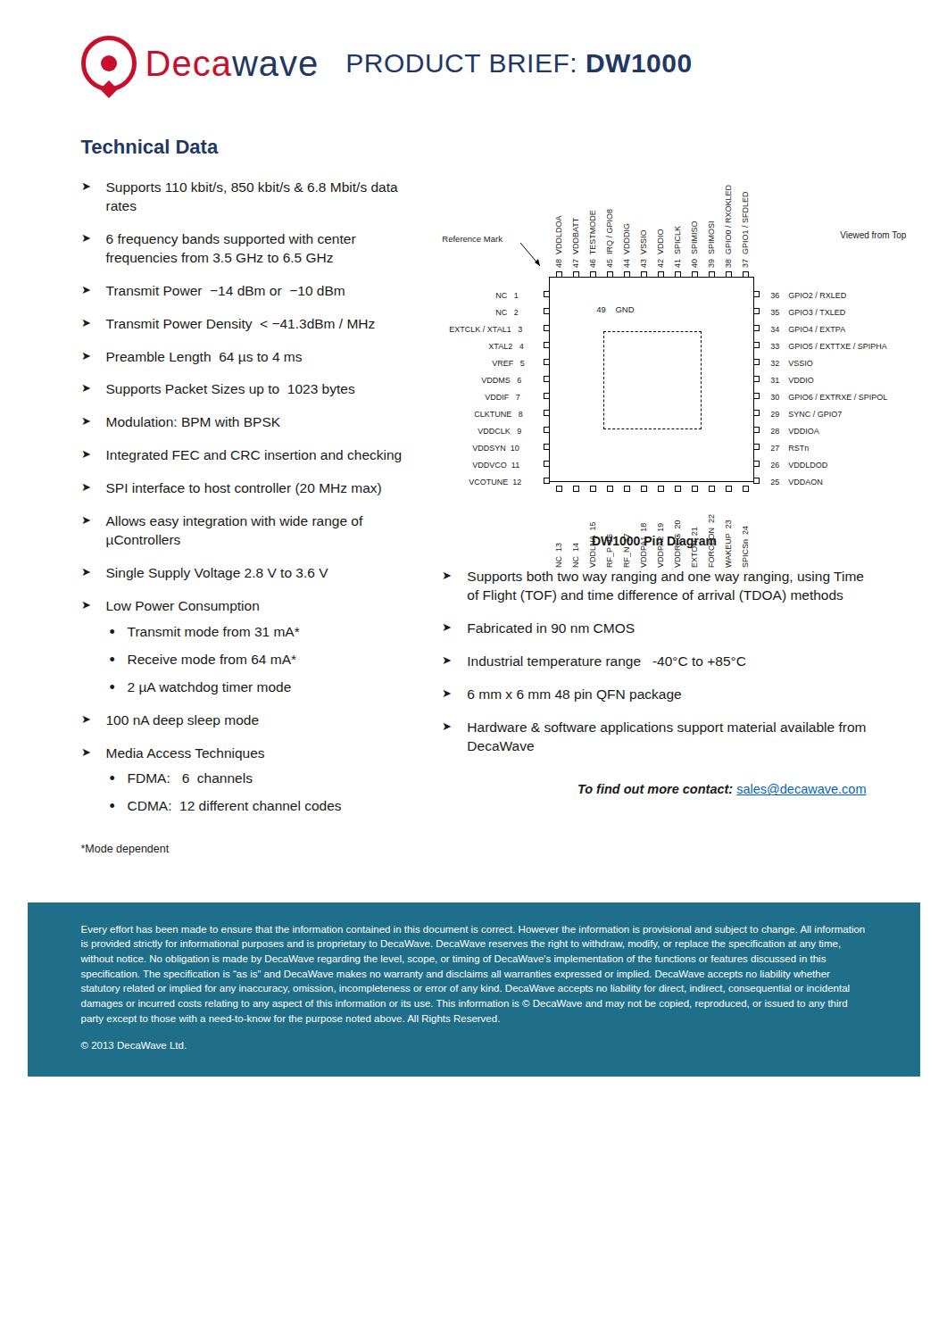Deca wave
PRODUCT BRIEF: DW1000
Technical Data
Supports 110 kbit/s, 850 kbit/s & 6.8 Mbit/s data rates
6 frequency bands supported with center frequencies from 3.5 GHz to 6.5 GHz
Transmit Power −14 dBm or −10 dBm
Transmit Power Density < −41.3dBm / MHz
Preamble Length 64 µs to 4 ms
Supports Packet Sizes up to 1023 bytes
Modulation: BPM with BPSK
Integrated FEC and CRC insertion and checking
SPI interface to host controller (20 MHz max)
Allows easy integration with wide range of µControllers
Single Supply Voltage 2.8 V to 3.6 V
Low Power Consumption
Transmit mode from 31 mA*
Receive mode from 64 mA*
2 µA watchdog timer mode
100 nA deep sleep mode
Media Access Techniques
FDMA: 6 channels
CDMA: 12 different channel codes
*Mode dependent
Viewed from Top
Reference Mark
48 VDDLDOA
47 VDDBATT
46 TESTMODE
45 IRQ / GPIO8
44 VDDDIG
43 VSSIO
42 VDDIO
41 SPICLK
40 SPIMISO
39 SPIMOSI
38 GPIO0 / RXOKLED
37 GPIO1 / SFDLED
49 GND
NC 1
NC 2
EXTCLK / XTAL1 3
XTAL2 4
VREF 5
VDDMS 6
VDDIF 7
CLKTUNE 8
VDDCLK 9
VDDSYN 10
VDDVCO 11
VCOTUNE 12
36 GPIO2 / RXLED
35 GPIO3 / TXLED
34 GPIO4 / EXTPA
33 GPIO5 / EXTTXE / SPIPHA
32 VSSIO
31 VDDIO
30 GPIO6 / EXTRXE / SPIPOL
29 SYNC / GPIO7
28 VDDIOA
27 RSTn
26 VDDLDOD
25 VDDAON
NC 13
NC 14
VDDLNA 15
RF_P 16
RF_N 17
VDDPA1 18
VDDPA2 19
VDDREG 20
EXTON 21
FORCEON 22
WAKEUP 23
SPICSn 24
DW1000 Pin Diagram
Supports both two way ranging and one way ranging, using Time of Flight (TOF) and time difference of arrival (TDOA) methods
Fabricated in 90 nm CMOS
Industrial temperature range -40°C to +85°C
6 mm x 6 mm 48 pin QFN package
Hardware & software applications support material available from DecaWave
To find out more contact: sales@decawave.com
Every effort has been made to ensure that the information contained in this document is correct. However the information is provisional and subject to change. All information is provided strictly for informational purposes and is proprietary to DecaWave. DecaWave reserves the right to withdraw, modify, or replace the specification at any time, without notice. No obligation is made by DecaWave regarding the level, scope, or timing of DecaWave's implementation of the functions or features discussed in this specification. The specification is “as is” and DecaWave makes no warranty and disclaims all warranties expressed or implied. DecaWave accepts no liability whether statutory related or implied for any inaccuracy, omission, incompleteness or error of any kind. DecaWave accepts no liability for direct, indirect, consequential or incidental damages or incurred costs relating to any aspect of this information or its use. This information is © DecaWave and may not be copied, reproduced, or issued to any third party except to those with a need-to-know for the purpose noted above. All Rights Reserved.
© 2013 DecaWave Ltd.